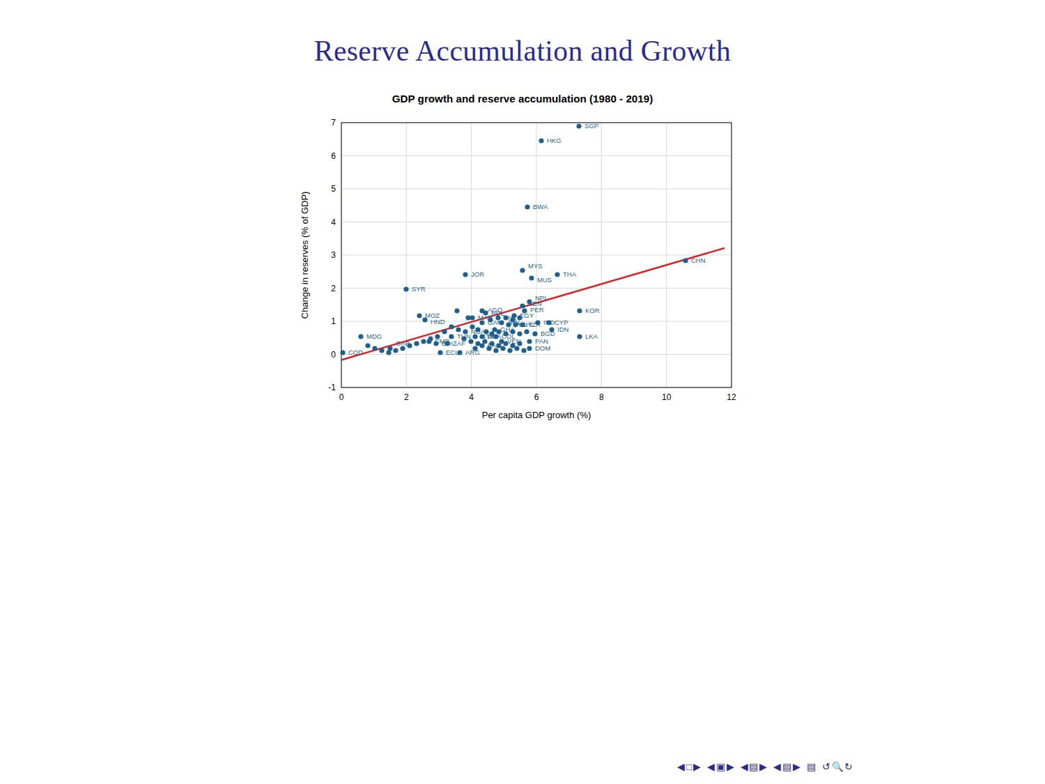Reserve Accumulation and Growth
GDP growth and reserve accumulation (1980 - 2019)
7 6 5 4 3 2 1 0 -1 0 2 4 6 8 10 12 Per capita GDP growth (%) Change in reserves (% of GDP) SGP HKG BWA CHN MYS MUS THA JOR SYR KOR NPL BEN PER EGY AGO BOL MOZ HND MAR PHL GAM JPN POL CHL TZA IND CYP IDN GHA NGA TUN GTM BRA COL BGD LKA MDG ZAF CMR BDI GAB COD PAK VEN PAN DOM ECU ARG
◀□▶ ◀▣▶ ◀▤▶ ◀▤▶ ▤ ↺🔍↻